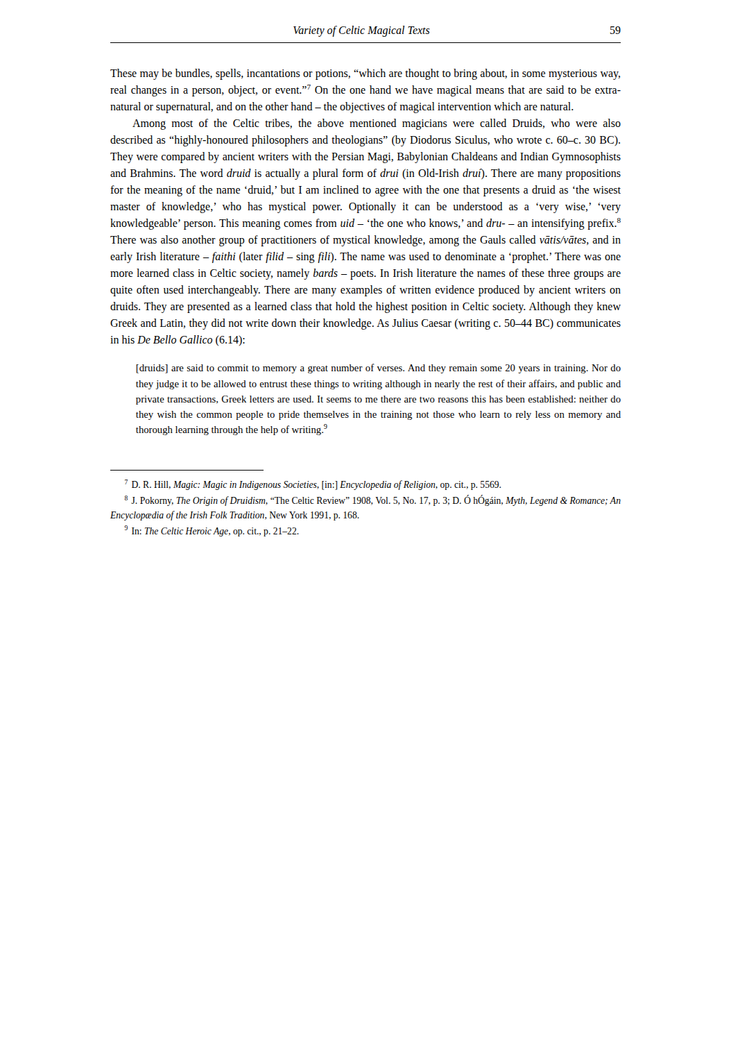Variety of Celtic Magical Texts 59
These may be bundles, spells, incantations or potions, “which are thought to bring about, in some mysterious way, real changes in a person, object, or event.”7 On the one hand we have magical means that are said to be extra-natural or supernatural, and on the other hand – the objectives of magical intervention which are natural.
Among most of the Celtic tribes, the above mentioned magicians were called Druids, who were also described as “highly-honoured philosophers and theologians” (by Diodorus Siculus, who wrote c. 60–c. 30 BC). They were compared by ancient writers with the Persian Magi, Babylonian Chaldeans and Indian Gymnosophists and Brahmins. The word druid is actually a plural form of drui (in Old-Irish druí). There are many propositions for the meaning of the name ‘druid,’ but I am inclined to agree with the one that presents a druid as ‘the wisest master of knowledge,’ who has mystical power. Optionally it can be understood as a ‘very wise,’ ‘very knowledgeable’ person. This meaning comes from uid – ‘the one who knows,’ and dru- – an intensifying prefix.8 There was also another group of practitioners of mystical knowledge, among the Gauls called vātis/vātes, and in early Irish literature – faithi (later filid – sing fili). The name was used to denominate a ‘prophet.’ There was one more learned class in Celtic society, namely bards – poets. In Irish literature the names of these three groups are quite often used interchangeably. There are many examples of written evidence produced by ancient writers on druids. They are presented as a learned class that hold the highest position in Celtic society. Although they knew Greek and Latin, they did not write down their knowledge. As Julius Caesar (writing c. 50–44 BC) communicates in his De Bello Gallico (6.14):
[druids] are said to commit to memory a great number of verses. And they remain some 20 years in training. Nor do they judge it to be allowed to entrust these things to writing although in nearly the rest of their affairs, and public and private transactions, Greek letters are used. It seems to me there are two reasons this has been established: neither do they wish the common people to pride themselves in the training not those who learn to rely less on memory and thorough learning through the help of writing.9
7 D. R. Hill, Magic: Magic in Indigenous Societies, [in:] Encyclopedia of Religion, op. cit., p. 5569.
8 J. Pokorny, The Origin of Druidism, “The Celtic Review” 1908, Vol. 5, No. 17, p. 3; D. Ó hÓgáin, Myth, Legend & Romance; An Encyclopædia of the Irish Folk Tradition, New York 1991, p. 168.
9 In: The Celtic Heroic Age, op. cit., p. 21–22.